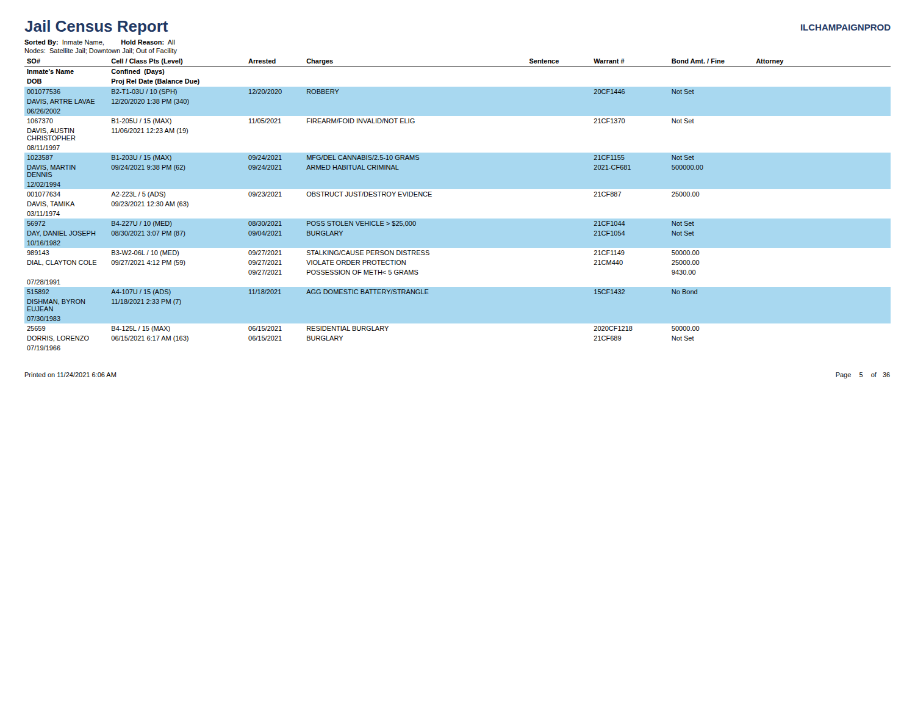ILCHAMPAIGNPROD
Jail Census Report
Sorted By: Inmate Name, Hold Reason: All
Nodes: Satellite Jail; Downtown Jail; Out of Facility
| SO# | Cell / Class Pts (Level) | Arrested | Charges | Sentence | Warrant # | Bond Amt. / Fine | Attorney |
| --- | --- | --- | --- | --- | --- | --- | --- |
| Inmate's Name | Confined (Days) | | | | | | |
| DOB | Proj Rel Date (Balance Due) | | | | | | |
| 001077536 | B2-T1-03U / 10 (SPH) | 12/20/2020 | ROBBERY | | 20CF1446 | Not Set | |
| DAVIS, ARTRE LAVAE | 12/20/2020 1:38 PM (340) | | | | | | |
| 06/26/2002 | | | | | | | |
| 1067370 | B1-205U / 15 (MAX) | 11/05/2021 | FIREARM/FOID INVALID/NOT ELIG | | 21CF1370 | Not Set | |
| DAVIS, AUSTIN CHRISTOPHER | 11/06/2021 12:23 AM (19) | | | | | | |
| 08/11/1997 | | | | | | | |
| 1023587 | B1-203U / 15 (MAX) | 09/24/2021 | MFG/DEL CANNABIS/2.5-10 GRAMS | | 21CF1155 | Not Set | |
| DAVIS, MARTIN DENNIS | 09/24/2021 9:38 PM (62) | 09/24/2021 | ARMED HABITUAL CRIMINAL | | 2021-CF681 | 500000.00 | |
| 12/02/1994 | | | | | | | |
| 001077634 | A2-223L / 5 (ADS) | 09/23/2021 | OBSTRUCT JUST/DESTROY EVIDENCE | | 21CF887 | 25000.00 | |
| DAVIS, TAMIKA | 09/23/2021 12:30 AM (63) | | | | | | |
| 03/11/1974 | | | | | | | |
| 56972 | B4-227U / 10 (MED) | 08/30/2021 | POSS STOLEN VEHICLE > $25,000 | | 21CF1044 | Not Set | |
| DAY, DANIEL JOSEPH | 08/30/2021 3:07 PM (87) | 09/04/2021 | BURGLARY | | 21CF1054 | Not Set | |
| 10/16/1982 | | | | | | | |
| 989143 | B3-W2-06L / 10 (MED) | 09/27/2021 | STALKING/CAUSE PERSON DISTRESS | | 21CF1149 | 50000.00 | |
| DIAL, CLAYTON COLE | 09/27/2021 4:12 PM (59) | 09/27/2021 | VIOLATE ORDER PROTECTION | | 21CM440 | 25000.00 | |
| | | 09/27/2021 | POSSESSION OF METH< 5 GRAMS | | | 9430.00 | |
| 07/28/1991 | | | | | | | |
| 515892 | A4-107U / 15 (ADS) | 11/18/2021 | AGG DOMESTIC BATTERY/STRANGLE | | 15CF1432 | No Bond | |
| DISHMAN, BYRON EUJEAN | 11/18/2021 2:33 PM (7) | | | | | | |
| 07/30/1983 | | | | | | | |
| 25659 | B4-125L / 15 (MAX) | 06/15/2021 | RESIDENTIAL BURGLARY | | 2020CF1218 | 50000.00 | |
| DORRIS, LORENZO | 06/15/2021 6:17 AM (163) | 06/15/2021 | BURGLARY | | 21CF689 | Not Set | |
| 07/19/1966 | | | | | | | |
Printed on 11/24/2021 6:06 AM
Page 5 of 36